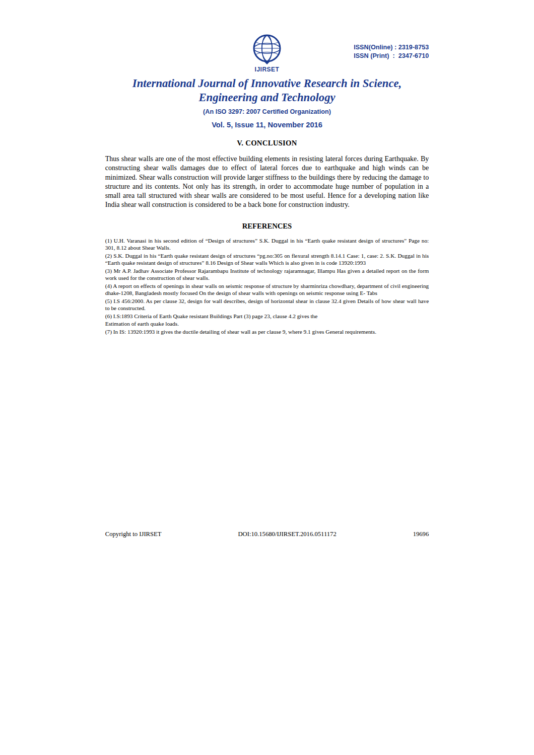IJIRSET
ISSN(Online) : 2319-8753
ISSN (Print) : 2347-6710
International Journal of Innovative Research in Science,
Engineering and Technology
(An ISO 3297: 2007 Certified Organization)
Vol. 5, Issue 11, November 2016
V. CONCLUSION
Thus shear walls are one of the most effective building elements in resisting lateral forces during Earthquake. By constructing shear walls damages due to effect of lateral forces due to earthquake and high winds can be minimized. Shear walls construction will provide larger stiffness to the buildings there by reducing the damage to structure and its contents. Not only has its strength, in order to accommodate huge number of population in a small area tall structured with shear walls are considered to be most useful. Hence for a developing nation like India shear wall construction is considered to be a back bone for construction industry.
REFERENCES
(1) U.H. Varanasi in his second edition of “Design of structures” S.K. Duggal in his “Earth quake resistant design of structures” Page no: 301, 8.12 about Shear Walls.
(2) S.K. Duggal in his “Earth quake resistant design of structures “pg.no:305 on flexural strength 8.14.1 Case: 1, case: 2. S.K. Duggal in his “Earth quake resistant design of structures” 8.16 Design of Shear walls Which is also given in is code 13920:1993
(3) Mr A.P. Jadhav Associate Professor Rajarambapu Institute of technology rajaramnagar, Illampu Has given a detailed report on the form work used for the construction of shear walls.
(4) A report on effects of openings in shear walls on seismic response of structure by sharminriza chowdhary, department of civil engineering dhake-1208, Bangladesh mostly focused On the design of shear walls with openings on seismic response using E- Tabs
(5) I.S 456:2000. As per clause 32, design for wall describes, design of horizontal shear in clause 32.4 given Details of how shear wall have to be constructed.
(6) I.S:1893 Criteria of Earth Quake resistant Buildings Part (3) page 23, clause 4.2 gives the
Estimation of earth quake loads.
(7) In IS: 13920:1993 it gives the ductile detailing of shear wall as per clause 9, where 9.1 gives General requirements.
Copyright to IJIRSET
DOI:10.15680/IJIRSET.2016.0511172
19696